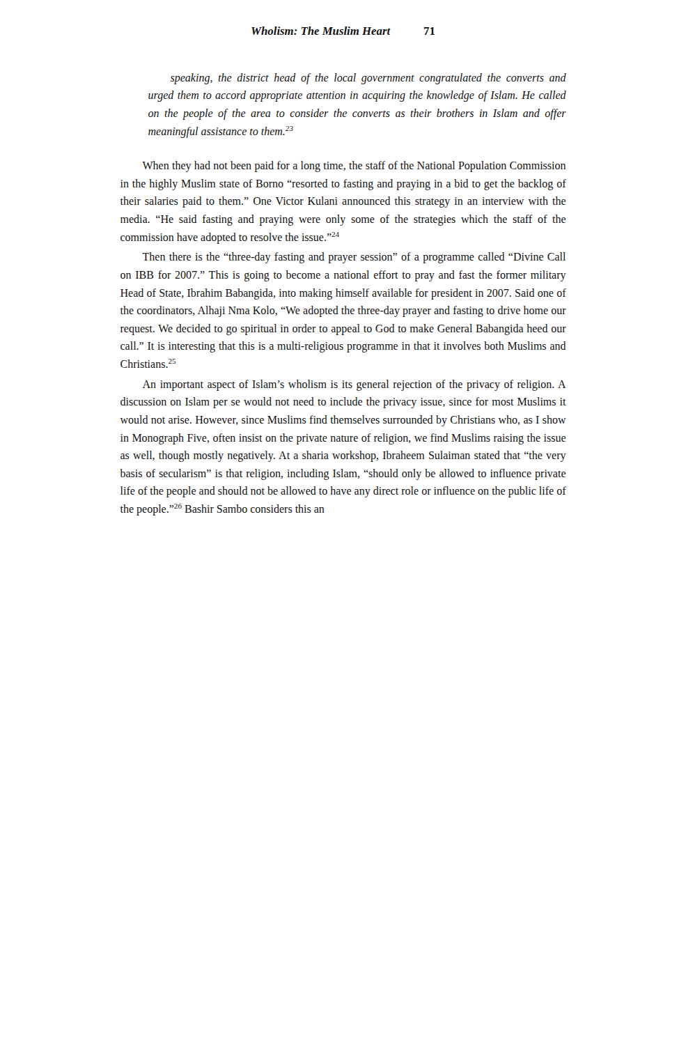Wholism: The Muslim Heart 71
speaking, the district head of the local government congratulated the converts and urged them to accord appropriate attention in acquiring the knowledge of Islam. He called on the people of the area to consider the converts as their brothers in Islam and offer meaningful assistance to them.23
When they had not been paid for a long time, the staff of the National Population Commission in the highly Muslim state of Borno “resorted to fasting and praying in a bid to get the backlog of their salaries paid to them.” One Victor Kulani announced this strategy in an interview with the media. “He said fasting and praying were only some of the strategies which the staff of the commission have adopted to resolve the issue.”24
Then there is the “three-day fasting and prayer session” of a programme called “Divine Call on IBB for 2007.” This is going to become a national effort to pray and fast the former military Head of State, Ibrahim Babangida, into making himself available for president in 2007. Said one of the coordinators, Alhaji Nma Kolo, “We adopted the three-day prayer and fasting to drive home our request. We decided to go spiritual in order to appeal to God to make General Babangida heed our call.” It is interesting that this is a multi-religious programme in that it involves both Muslims and Christians.25
An important aspect of Islam’s wholism is its general rejection of the privacy of religion. A discussion on Islam per se would not need to include the privacy issue, since for most Muslims it would not arise. However, since Muslims find themselves surrounded by Christians who, as I show in Monograph Five, often insist on the private nature of religion, we find Muslims raising the issue as well, though mostly negatively. At a sharia workshop, Ibraheem Sulaiman stated that “the very basis of secularism” is that religion, including Islam, “should only be allowed to influence private life of the people and should not be allowed to have any direct role or influence on the public life of the people.”26 Bashir Sambo considers this an